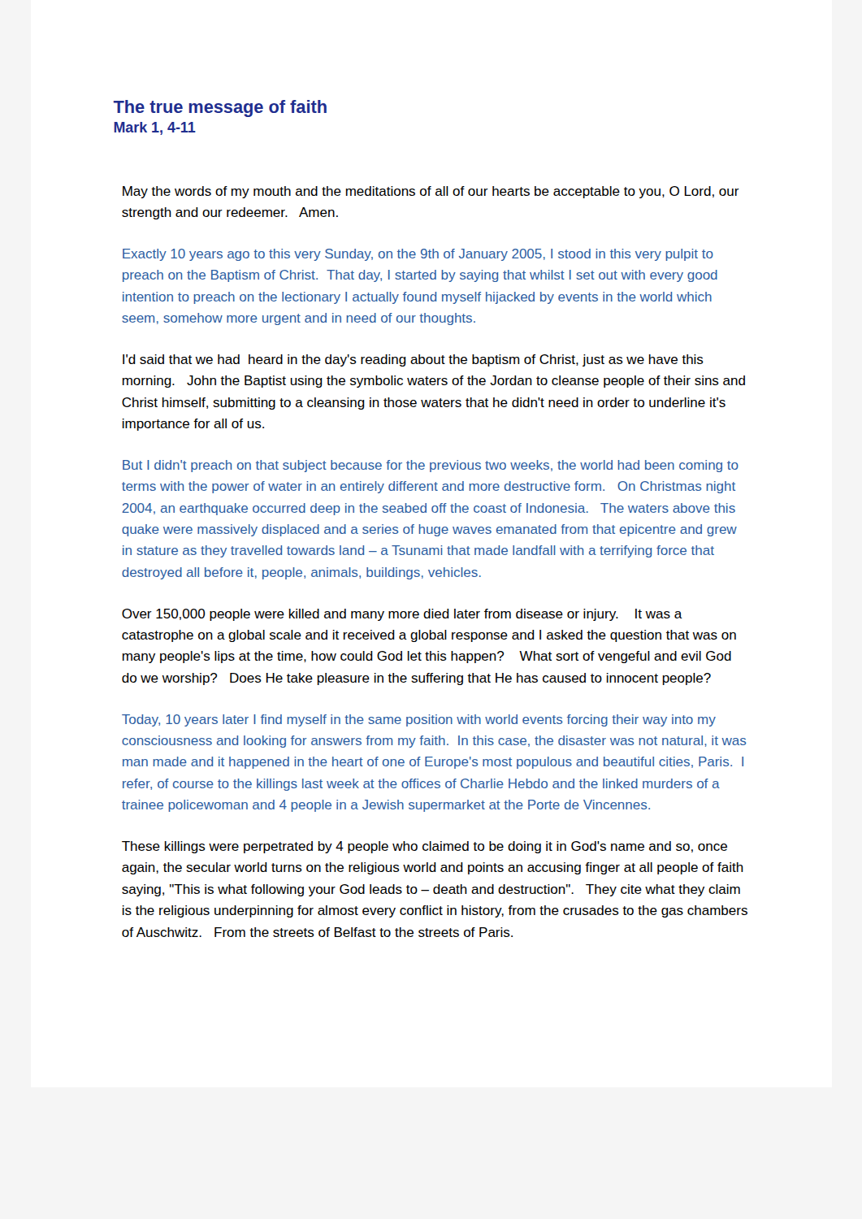The true message of faith
Mark 1, 4-11
May the words of my mouth and the meditations of all of our hearts be acceptable to you, O Lord, our strength and our redeemer. Amen.
Exactly 10 years ago to this very Sunday, on the 9th of January 2005, I stood in this very pulpit to preach on the Baptism of Christ. That day, I started by saying that whilst I set out with every good intention to preach on the lectionary I actually found myself hijacked by events in the world which seem, somehow more urgent and in need of our thoughts.
I'd said that we had heard in the day's reading about the baptism of Christ, just as we have this morning. John the Baptist using the symbolic waters of the Jordan to cleanse people of their sins and Christ himself, submitting to a cleansing in those waters that he didn't need in order to underline it's importance for all of us.
But I didn't preach on that subject because for the previous two weeks, the world had been coming to terms with the power of water in an entirely different and more destructive form. On Christmas night 2004, an earthquake occurred deep in the seabed off the coast of Indonesia. The waters above this quake were massively displaced and a series of huge waves emanated from that epicentre and grew in stature as they travelled towards land – a Tsunami that made landfall with a terrifying force that destroyed all before it, people, animals, buildings, vehicles.
Over 150,000 people were killed and many more died later from disease or injury. It was a catastrophe on a global scale and it received a global response and I asked the question that was on many people's lips at the time, how could God let this happen? What sort of vengeful and evil God do we worship? Does He take pleasure in the suffering that He has caused to innocent people?
Today, 10 years later I find myself in the same position with world events forcing their way into my consciousness and looking for answers from my faith. In this case, the disaster was not natural, it was man made and it happened in the heart of one of Europe's most populous and beautiful cities, Paris. I refer, of course to the killings last week at the offices of Charlie Hebdo and the linked murders of a trainee policewoman and 4 people in a Jewish supermarket at the Porte de Vincennes.
These killings were perpetrated by 4 people who claimed to be doing it in God's name and so, once again, the secular world turns on the religious world and points an accusing finger at all people of faith saying, "This is what following your God leads to – death and destruction". They cite what they claim is the religious underpinning for almost every conflict in history, from the crusades to the gas chambers of Auschwitz. From the streets of Belfast to the streets of Paris.